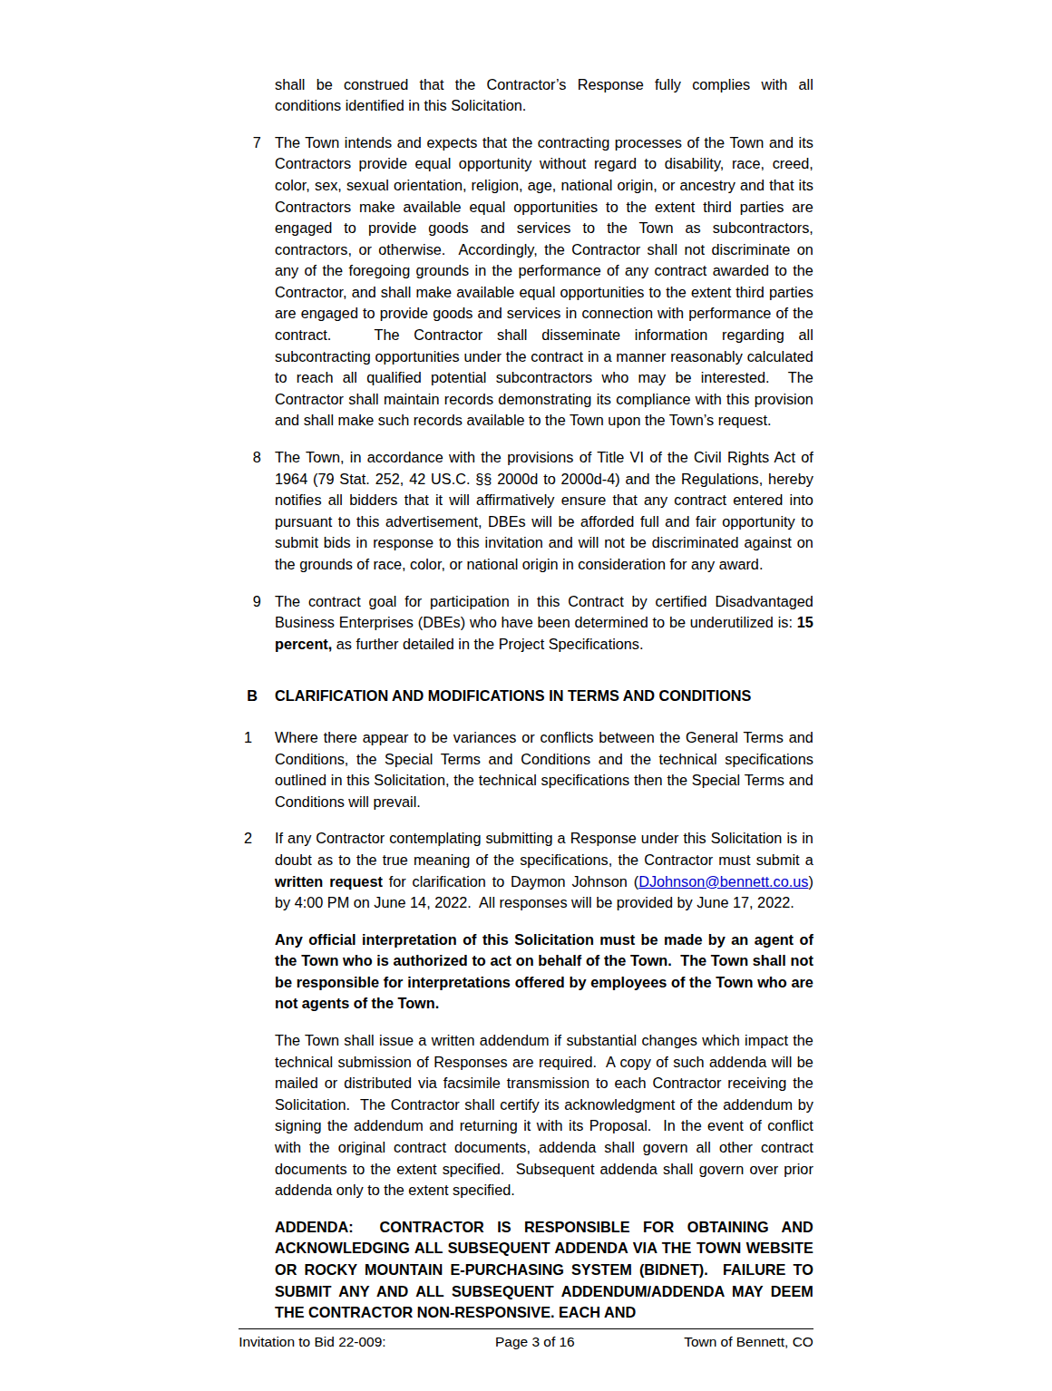shall be construed that the Contractor’s Response fully complies with all conditions identified in this Solicitation.
7 The Town intends and expects that the contracting processes of the Town and its Contractors provide equal opportunity without regard to disability, race, creed, color, sex, sexual orientation, religion, age, national origin, or ancestry and that its Contractors make available equal opportunities to the extent third parties are engaged to provide goods and services to the Town as subcontractors, contractors, or otherwise. Accordingly, the Contractor shall not discriminate on any of the foregoing grounds in the performance of any contract awarded to the Contractor, and shall make available equal opportunities to the extent third parties are engaged to provide goods and services in connection with performance of the contract. The Contractor shall disseminate information regarding all subcontracting opportunities under the contract in a manner reasonably calculated to reach all qualified potential subcontractors who may be interested. The Contractor shall maintain records demonstrating its compliance with this provision and shall make such records available to the Town upon the Town’s request.
8 The Town, in accordance with the provisions of Title VI of the Civil Rights Act of 1964 (79 Stat. 252, 42 US.C. §§ 2000d to 2000d-4) and the Regulations, hereby notifies all bidders that it will affirmatively ensure that any contract entered into pursuant to this advertisement, DBEs will be afforded full and fair opportunity to submit bids in response to this invitation and will not be discriminated against on the grounds of race, color, or national origin in consideration for any award.
9 The contract goal for participation in this Contract by certified Disadvantaged Business Enterprises (DBEs) who have been determined to be underutilized is: 15 percent, as further detailed in the Project Specifications.
B CLARIFICATION AND MODIFICATIONS IN TERMS AND CONDITIONS
1 Where there appear to be variances or conflicts between the General Terms and Conditions, the Special Terms and Conditions and the technical specifications outlined in this Solicitation, the technical specifications then the Special Terms and Conditions will prevail.
2 If any Contractor contemplating submitting a Response under this Solicitation is in doubt as to the true meaning of the specifications, the Contractor must submit a written request for clarification to Daymon Johnson (DJohnson@bennett.co.us) by 4:00 PM on June 14, 2022. All responses will be provided by June 17, 2022.
Any official interpretation of this Solicitation must be made by an agent of the Town who is authorized to act on behalf of the Town. The Town shall not be responsible for interpretations offered by employees of the Town who are not agents of the Town.
The Town shall issue a written addendum if substantial changes which impact the technical submission of Responses are required. A copy of such addenda will be mailed or distributed via facsimile transmission to each Contractor receiving the Solicitation. The Contractor shall certify its acknowledgment of the addendum by signing the addendum and returning it with its Proposal. In the event of conflict with the original contract documents, addenda shall govern all other contract documents to the extent specified. Subsequent addenda shall govern over prior addenda only to the extent specified.
ADDENDA: CONTRACTOR IS RESPONSIBLE FOR OBTAINING AND ACKNOWLEDGING ALL SUBSEQUENT ADDENDA VIA THE TOWN WEBSITE OR ROCKY MOUNTAIN E-PURCHASING SYSTEM (BIDNET). FAILURE TO SUBMIT ANY AND ALL SUBSEQUENT ADDENDUM/ADDENDA MAY DEEM THE CONTRACTOR NON-RESPONSIVE. EACH AND
Invitation to Bid 22-009: Page 3 of 16 Town of Bennett, CO